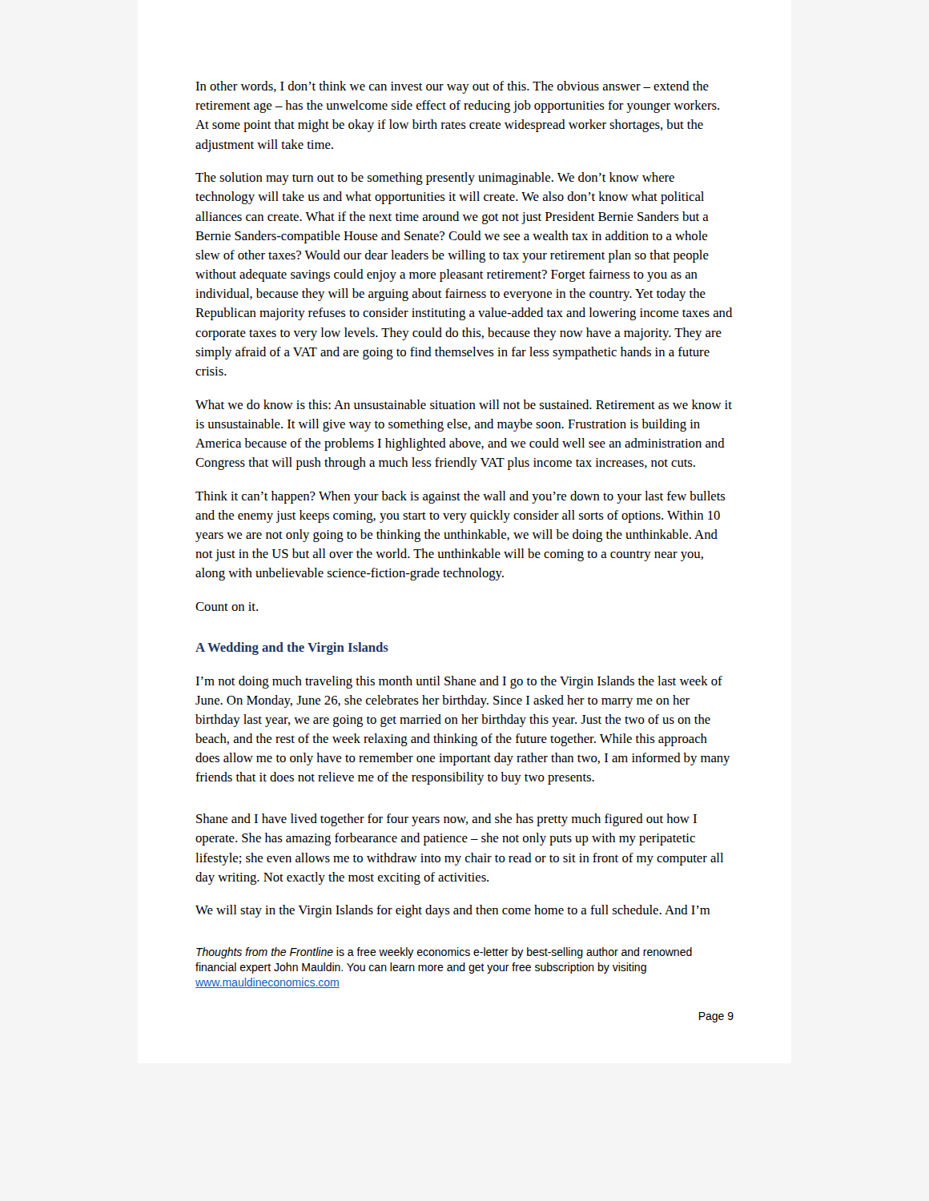In other words, I don’t think we can invest our way out of this. The obvious answer – extend the retirement age – has the unwelcome side effect of reducing job opportunities for younger workers. At some point that might be okay if low birth rates create widespread worker shortages, but the adjustment will take time.
The solution may turn out to be something presently unimaginable. We don’t know where technology will take us and what opportunities it will create. We also don’t know what political alliances can create. What if the next time around we got not just President Bernie Sanders but a Bernie Sanders-compatible House and Senate? Could we see a wealth tax in addition to a whole slew of other taxes? Would our dear leaders be willing to tax your retirement plan so that people without adequate savings could enjoy a more pleasant retirement? Forget fairness to you as an individual, because they will be arguing about fairness to everyone in the country. Yet today the Republican majority refuses to consider instituting a value-added tax and lowering income taxes and corporate taxes to very low levels. They could do this, because they now have a majority. They are simply afraid of a VAT and are going to find themselves in far less sympathetic hands in a future crisis.
What we do know is this: An unsustainable situation will not be sustained. Retirement as we know it is unsustainable. It will give way to something else, and maybe soon. Frustration is building in America because of the problems I highlighted above, and we could well see an administration and Congress that will push through a much less friendly VAT plus income tax increases, not cuts.
Think it can’t happen? When your back is against the wall and you’re down to your last few bullets and the enemy just keeps coming, you start to very quickly consider all sorts of options. Within 10 years we are not only going to be thinking the unthinkable, we will be doing the unthinkable. And not just in the US but all over the world. The unthinkable will be coming to a country near you, along with unbelievable science-fiction-grade technology.
Count on it.
A Wedding and the Virgin Islands
I’m not doing much traveling this month until Shane and I go to the Virgin Islands the last week of June. On Monday, June 26, she celebrates her birthday. Since I asked her to marry me on her birthday last year, we are going to get married on her birthday this year. Just the two of us on the beach, and the rest of the week relaxing and thinking of the future together. While this approach does allow me to only have to remember one important day rather than two, I am informed by many friends that it does not relieve me of the responsibility to buy two presents.
Shane and I have lived together for four years now, and she has pretty much figured out how I operate. She has amazing forbearance and patience – she not only puts up with my peripatetic lifestyle; she even allows me to withdraw into my chair to read or to sit in front of my computer all day writing. Not exactly the most exciting of activities.
We will stay in the Virgin Islands for eight days and then come home to a full schedule. And I’m
Thoughts from the Frontline is a free weekly economics e-letter by best-selling author and renowned financial expert John Mauldin. You can learn more and get your free subscription by visiting www.mauldineconomics.com
Page 9